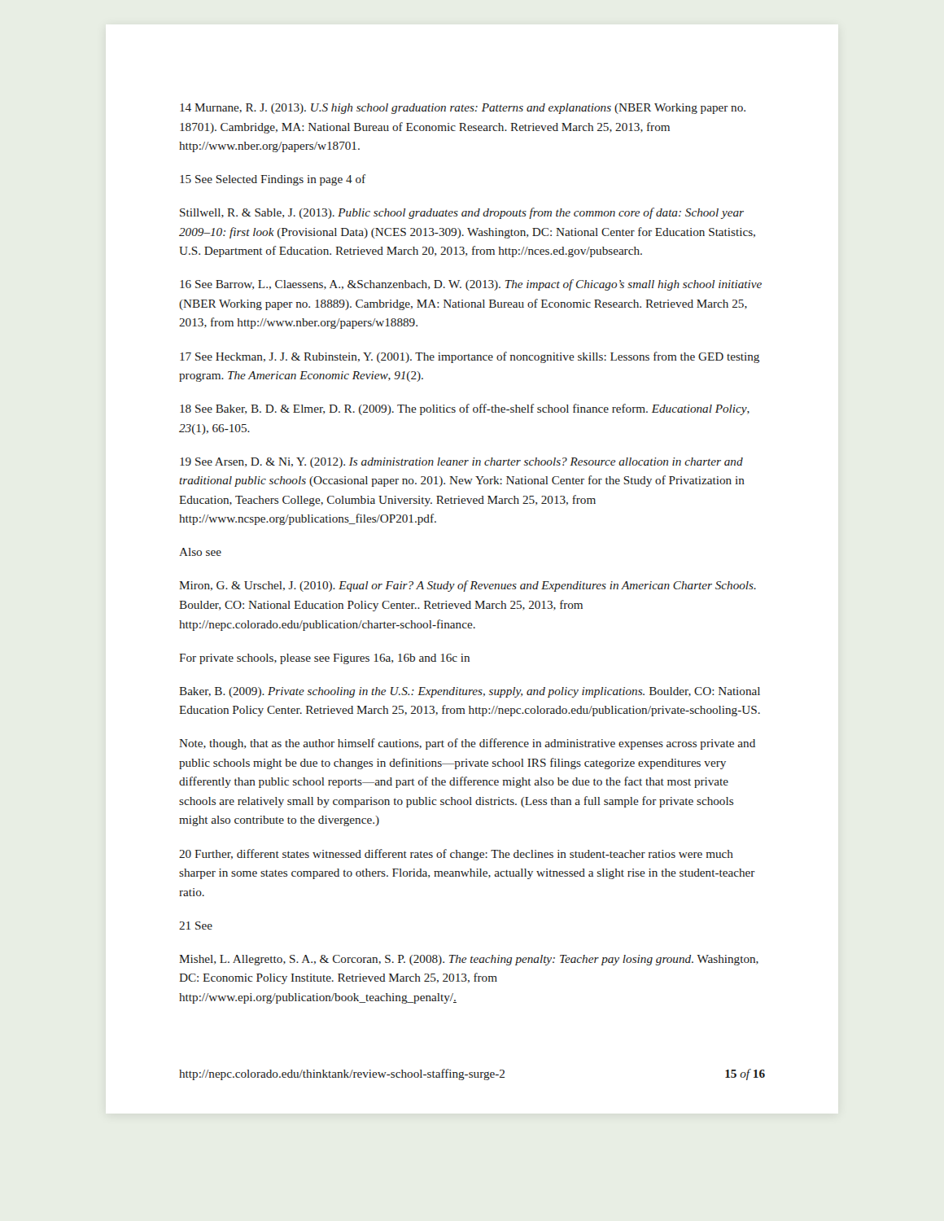14 Murnane, R. J. (2013). U.S high school graduation rates: Patterns and explanations (NBER Working paper no. 18701). Cambridge, MA: National Bureau of Economic Research. Retrieved March 25, 2013, from http://www.nber.org/papers/w18701.
15 See Selected Findings in page 4 of
Stillwell, R. & Sable, J. (2013). Public school graduates and dropouts from the common core of data: School year 2009–10: first look (Provisional Data) (NCES 2013-309). Washington, DC: National Center for Education Statistics, U.S. Department of Education. Retrieved March 20, 2013, from http://nces.ed.gov/pubsearch.
16 See Barrow, L., Claessens, A., &Schanzenbach, D. W. (2013). The impact of Chicago’s small high school initiative (NBER Working paper no. 18889). Cambridge, MA: National Bureau of Economic Research. Retrieved March 25, 2013, from http://www.nber.org/papers/w18889.
17 See Heckman, J. J. & Rubinstein, Y. (2001). The importance of noncognitive skills: Lessons from the GED testing program. The American Economic Review, 91(2).
18 See Baker, B. D. & Elmer, D. R. (2009). The politics of off-the-shelf school finance reform. Educational Policy, 23(1), 66-105.
19 See Arsen, D. & Ni, Y. (2012). Is administration leaner in charter schools? Resource allocation in charter and traditional public schools (Occasional paper no. 201). New York: National Center for the Study of Privatization in Education, Teachers College, Columbia University. Retrieved March 25, 2013, from http://www.ncspe.org/publications_files/OP201.pdf.
Also see
Miron, G. & Urschel, J. (2010). Equal or Fair? A Study of Revenues and Expenditures in American Charter Schools. Boulder, CO: National Education Policy Center.. Retrieved March 25, 2013, from http://nepc.colorado.edu/publication/charter-school-finance.
For private schools, please see Figures 16a, 16b and 16c in
Baker, B. (2009). Private schooling in the U.S.: Expenditures, supply, and policy implications. Boulder, CO: National Education Policy Center. Retrieved March 25, 2013, from http://nepc.colorado.edu/publication/private-schooling-US.
Note, though, that as the author himself cautions, part of the difference in administrative expenses across private and public schools might be due to changes in definitions—private school IRS filings categorize expenditures very differently than public school reports—and part of the difference might also be due to the fact that most private schools are relatively small by comparison to public school districts. (Less than a full sample for private schools might also contribute to the divergence.)
20 Further, different states witnessed different rates of change: The declines in student-teacher ratios were much sharper in some states compared to others. Florida, meanwhile, actually witnessed a slight rise in the student-teacher ratio.
21 See
Mishel, L. Allegretto, S. A., & Corcoran, S. P. (2008). The teaching penalty: Teacher pay losing ground. Washington, DC: Economic Policy Institute. Retrieved March 25, 2013, from http://www.epi.org/publication/book_teaching_penalty/.
http://nepc.colorado.edu/thinktank/review-school-staffing-surge-2 15 of 16